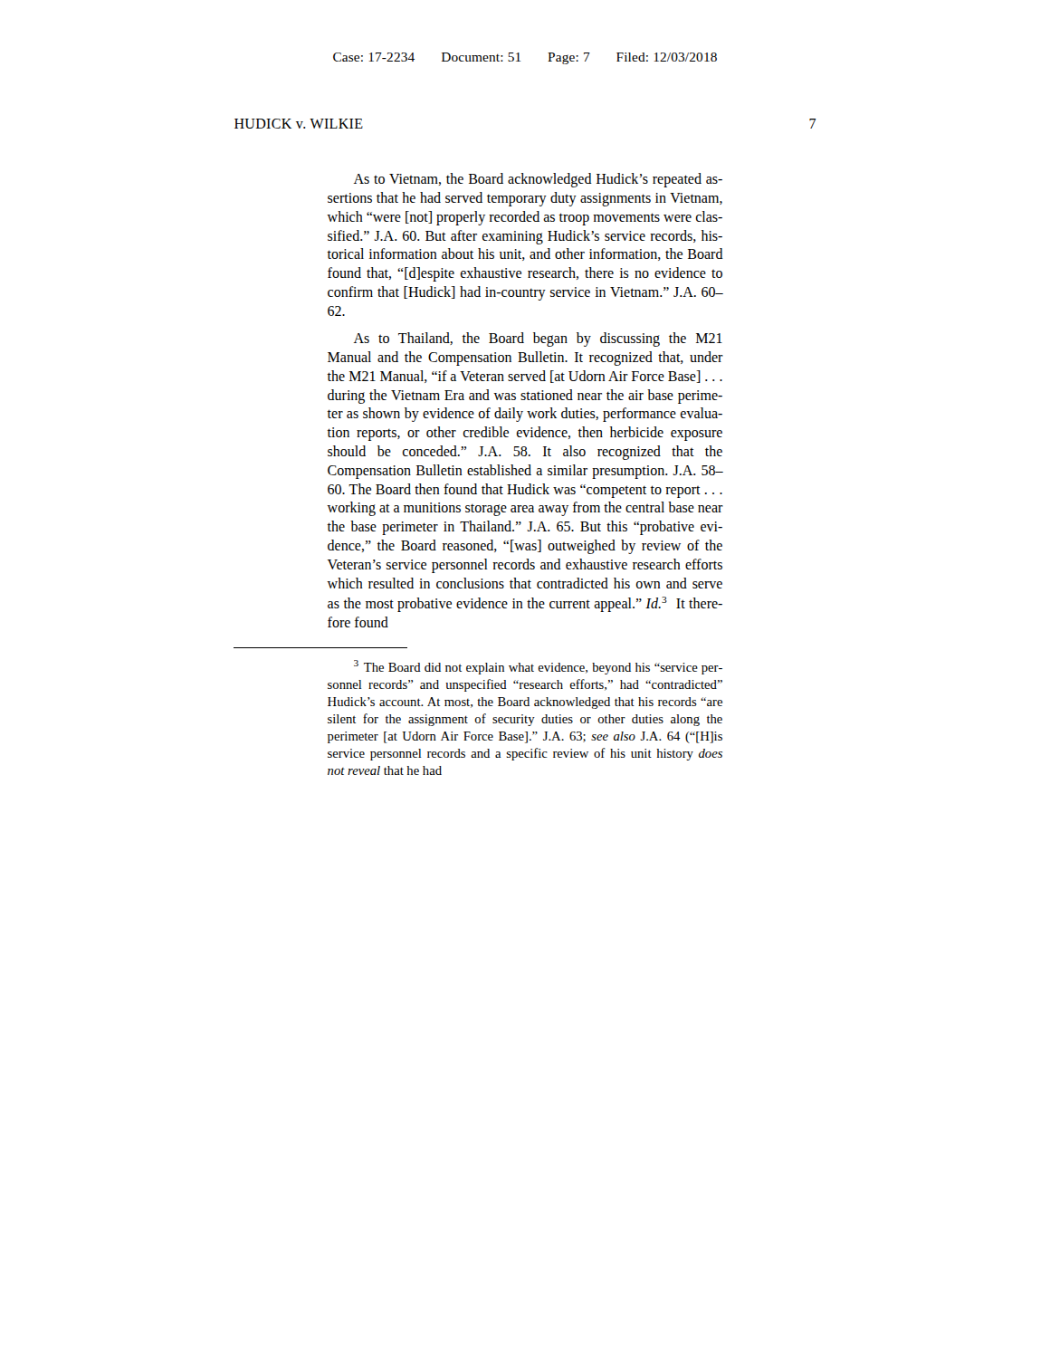Case: 17-2234 Document: 51 Page: 7 Filed: 12/03/2018
HUDICK v. WILKIE 7
As to Vietnam, the Board acknowledged Hudick’s repeated assertions that he had served temporary duty assignments in Vietnam, which “were [not] properly recorded as troop movements were classified.” J.A. 60. But after examining Hudick’s service records, historical information about his unit, and other information, the Board found that, “[d]espite exhaustive research, there is no evidence to confirm that [Hudick] had in-country service in Vietnam.” J.A. 60–62.
As to Thailand, the Board began by discussing the M21 Manual and the Compensation Bulletin. It recognized that, under the M21 Manual, “if a Veteran served [at Udorn Air Force Base] . . . during the Vietnam Era and was stationed near the air base perimeter as shown by evidence of daily work duties, performance evaluation reports, or other credible evidence, then herbicide exposure should be conceded.” J.A. 58. It also recognized that the Compensation Bulletin established a similar presumption. J.A. 58–60. The Board then found that Hudick was “competent to report . . . working at a munitions storage area away from the central base near the base perimeter in Thailand.” J.A. 65. But this “probative evidence,” the Board reasoned, “[was] outweighed by review of the Veteran’s service personnel records and exhaustive research efforts which resulted in conclusions that contradicted his own and serve as the most probative evidence in the current appeal.” Id. 3 It therefore found
3 The Board did not explain what evidence, beyond his “service personnel records” and unspecified “research efforts,” had “contradicted” Hudick’s account. At most, the Board acknowledged that his records “are silent for the assignment of security duties or other duties along the perimeter [at Udorn Air Force Base].” J.A. 63; see also J.A. 64 (“[H]is service personnel records and a specific review of his unit history does not reveal that he had